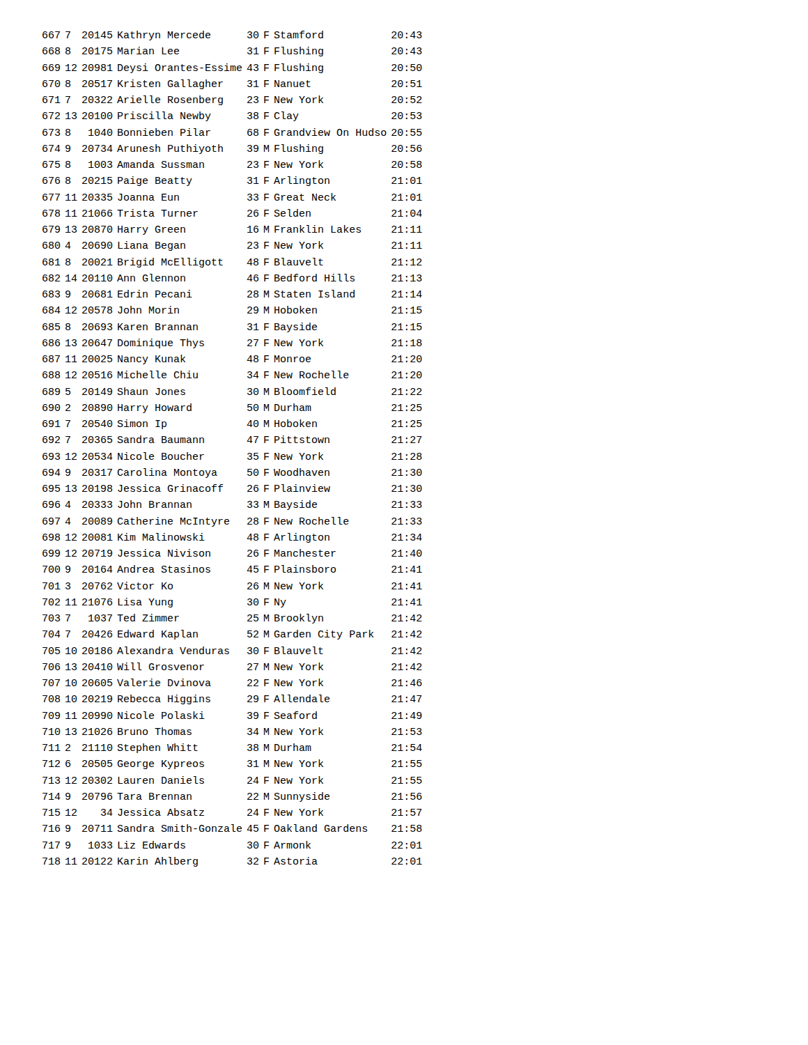| 667 | 7 | 20145 | Kathryn Mercede | 30 | F | Stamford | 20:43 |
| 668 | 8 | 20175 | Marian Lee | 31 | F | Flushing | 20:43 |
| 669 | 12 | 20981 | Deysi Orantes-Essime | 43 | F | Flushing | 20:50 |
| 670 | 8 | 20517 | Kristen Gallagher | 31 | F | Nanuet | 20:51 |
| 671 | 7 | 20322 | Arielle Rosenberg | 23 | F | New York | 20:52 |
| 672 | 13 | 20100 | Priscilla Newby | 38 | F | Clay | 20:53 |
| 673 | 8 | 1040 | Bonnieben Pilar | 68 | F | Grandview On Hudso | 20:55 |
| 674 | 9 | 20734 | Arunesh Puthiyoth | 39 | M | Flushing | 20:56 |
| 675 | 8 | 1003 | Amanda Sussman | 23 | F | New York | 20:58 |
| 676 | 8 | 20215 | Paige Beatty | 31 | F | Arlington | 21:01 |
| 677 | 11 | 20335 | Joanna Eun | 33 | F | Great Neck | 21:01 |
| 678 | 11 | 21066 | Trista Turner | 26 | F | Selden | 21:04 |
| 679 | 13 | 20870 | Harry Green | 16 | M | Franklin Lakes | 21:11 |
| 680 | 4 | 20690 | Liana Began | 23 | F | New York | 21:11 |
| 681 | 8 | 20021 | Brigid McElligott | 48 | F | Blauvelt | 21:12 |
| 682 | 14 | 20110 | Ann Glennon | 46 | F | Bedford Hills | 21:13 |
| 683 | 9 | 20681 | Edrin Pecani | 28 | M | Staten Island | 21:14 |
| 684 | 12 | 20578 | John Morin | 29 | M | Hoboken | 21:15 |
| 685 | 8 | 20693 | Karen Brannan | 31 | F | Bayside | 21:15 |
| 686 | 13 | 20647 | Dominique Thys | 27 | F | New York | 21:18 |
| 687 | 11 | 20025 | Nancy Kunak | 48 | F | Monroe | 21:20 |
| 688 | 12 | 20516 | Michelle Chiu | 34 | F | New Rochelle | 21:20 |
| 689 | 5 | 20149 | Shaun Jones | 30 | M | Bloomfield | 21:22 |
| 690 | 2 | 20890 | Harry Howard | 50 | M | Durham | 21:25 |
| 691 | 7 | 20540 | Simon Ip | 40 | M | Hoboken | 21:25 |
| 692 | 7 | 20365 | Sandra Baumann | 47 | F | Pittstown | 21:27 |
| 693 | 12 | 20534 | Nicole Boucher | 35 | F | New York | 21:28 |
| 694 | 9 | 20317 | Carolina Montoya | 50 | F | Woodhaven | 21:30 |
| 695 | 13 | 20198 | Jessica Grinacoff | 26 | F | Plainview | 21:30 |
| 696 | 4 | 20333 | John Brannan | 33 | M | Bayside | 21:33 |
| 697 | 4 | 20089 | Catherine McIntyre | 28 | F | New Rochelle | 21:33 |
| 698 | 12 | 20081 | Kim Malinowski | 48 | F | Arlington | 21:34 |
| 699 | 12 | 20719 | Jessica Nivison | 26 | F | Manchester | 21:40 |
| 700 | 9 | 20164 | Andrea Stasinos | 45 | F | Plainsboro | 21:41 |
| 701 | 3 | 20762 | Victor Ko | 26 | M | New York | 21:41 |
| 702 | 11 | 21076 | Lisa Yung | 30 | F | Ny | 21:41 |
| 703 | 7 | 1037 | Ted Zimmer | 25 | M | Brooklyn | 21:42 |
| 704 | 7 | 20426 | Edward Kaplan | 52 | M | Garden City Park | 21:42 |
| 705 | 10 | 20186 | Alexandra Venduras | 30 | F | Blauvelt | 21:42 |
| 706 | 13 | 20410 | Will Grosvenor | 27 | M | New York | 21:42 |
| 707 | 10 | 20605 | Valerie Dvinova | 22 | F | New York | 21:46 |
| 708 | 10 | 20219 | Rebecca Higgins | 29 | F | Allendale | 21:47 |
| 709 | 11 | 20990 | Nicole Polaski | 39 | F | Seaford | 21:49 |
| 710 | 13 | 21026 | Bruno Thomas | 34 | M | New York | 21:53 |
| 711 | 2 | 21110 | Stephen Whitt | 38 | M | Durham | 21:54 |
| 712 | 6 | 20505 | George Kypreos | 31 | M | New York | 21:55 |
| 713 | 12 | 20302 | Lauren Daniels | 24 | F | New York | 21:55 |
| 714 | 9 | 20796 | Tara Brennan | 22 | M | Sunnyside | 21:56 |
| 715 | 12 | 34 | Jessica Absatz | 24 | F | New York | 21:57 |
| 716 | 9 | 20711 | Sandra Smith-Gonzale | 45 | F | Oakland Gardens | 21:58 |
| 717 | 9 | 1033 | Liz Edwards | 30 | F | Armonk | 22:01 |
| 718 | 11 | 20122 | Karin Ahlberg | 32 | F | Astoria | 22:01 |